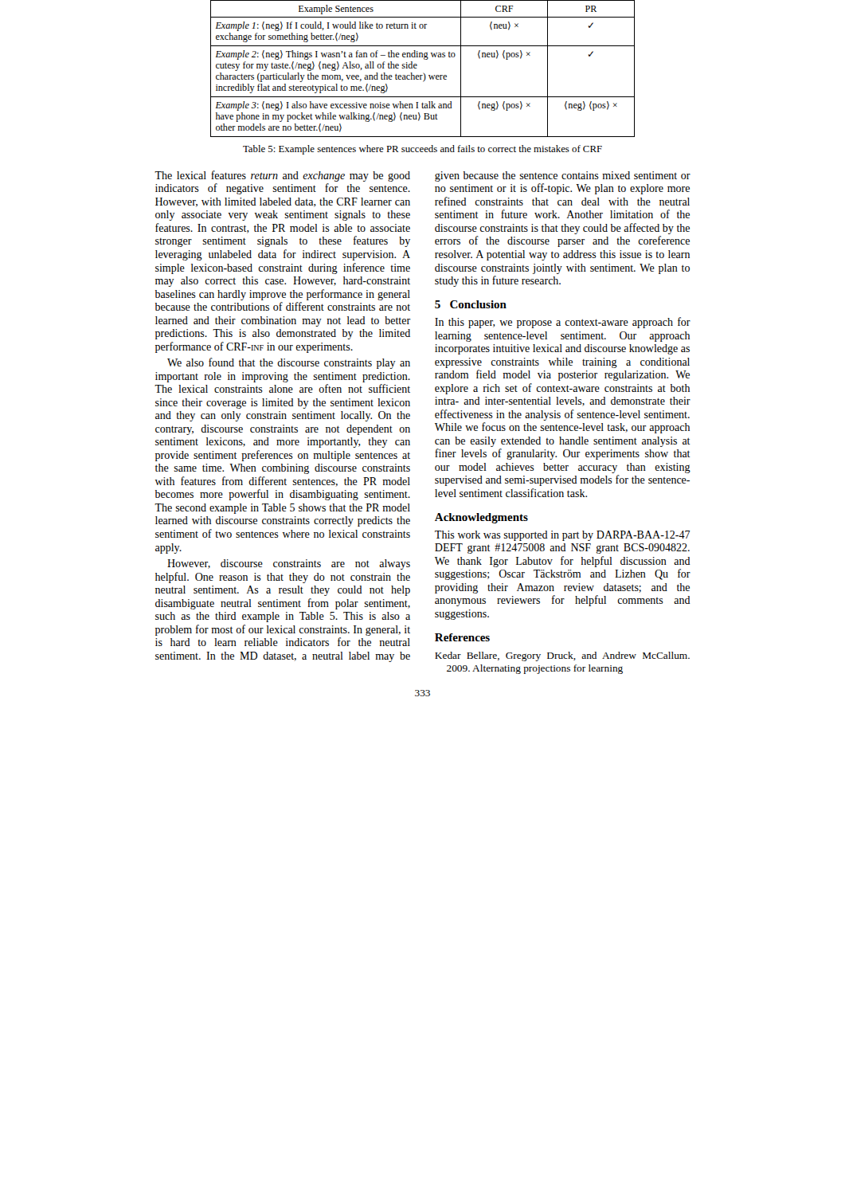| Example Sentences | CRF | PR |
| --- | --- | --- |
| Example 1 : ⟨neg⟩ If I could, I would like to return it or exchange for something better.⟨/neg⟩ | ⟨neu⟩ × | ✓ |
| Example 2 : ⟨neg⟩ Things I wasn’t a fan of – the ending was to cutesy for my taste.⟨/neg⟩ ⟨neg⟩ Also, all of the side characters (particularly the mom, vee, and the teacher) were incredibly flat and stereotypical to me.⟨/neg⟩ | ⟨neu⟩ ⟨pos⟩ × | ✓ |
| Example 3 : ⟨neg⟩ I also have excessive noise when I talk and have phone in my pocket while walking.⟨/neg⟩ ⟨neu⟩ But other models are no better.⟨/neu⟩ | ⟨neg⟩ ⟨pos⟩ × | ⟨neg⟩ ⟨pos⟩ × |
Table 5: Example sentences where PR succeeds and fails to correct the mistakes of CRF
The lexical features return and exchange may be good indicators of negative sentiment for the sentence. However, with limited labeled data, the CRF learner can only associate very weak sentiment signals to these features. In contrast, the PR model is able to associate stronger sentiment signals to these features by leveraging unlabeled data for indirect supervision. A simple lexicon-based constraint during inference time may also correct this case. However, hard-constraint baselines can hardly improve the performance in general because the contributions of different constraints are not learned and their combination may not lead to better predictions. This is also demonstrated by the limited performance of CRF-inf in our experiments.
We also found that the discourse constraints play an important role in improving the sentiment prediction. The lexical constraints alone are often not sufficient since their coverage is limited by the sentiment lexicon and they can only constrain sentiment locally. On the contrary, discourse constraints are not dependent on sentiment lexicons, and more importantly, they can provide sentiment preferences on multiple sentences at the same time. When combining discourse constraints with features from different sentences, the PR model becomes more powerful in disambiguating sentiment. The second example in Table 5 shows that the PR model learned with discourse constraints correctly predicts the sentiment of two sentences where no lexical constraints apply.
However, discourse constraints are not always helpful. One reason is that they do not constrain the neutral sentiment. As a result they could not help disambiguate neutral sentiment from polar sentiment, such as the third example in Table 5. This is also a problem for most of our lexical constraints. In general, it is hard to learn reliable indicators for the neutral sentiment. In the MD dataset, a neutral label may be given because the sentence contains mixed sentiment or no sentiment or it is off-topic. We plan to explore more refined constraints that can deal with the neutral sentiment in future work. Another limitation of the discourse constraints is that they could be affected by the errors of the discourse parser and the coreference resolver. A potential way to address this issue is to learn discourse constraints jointly with sentiment. We plan to study this in future research.
5 Conclusion
In this paper, we propose a context-aware approach for learning sentence-level sentiment. Our approach incorporates intuitive lexical and discourse knowledge as expressive constraints while training a conditional random field model via posterior regularization. We explore a rich set of context-aware constraints at both intra- and inter-sentential levels, and demonstrate their effectiveness in the analysis of sentence-level sentiment. While we focus on the sentence-level task, our approach can be easily extended to handle sentiment analysis at finer levels of granularity. Our experiments show that our model achieves better accuracy than existing supervised and semi-supervised models for the sentence-level sentiment classification task.
Acknowledgments
This work was supported in part by DARPA-BAA-12-47 DEFT grant #12475008 and NSF grant BCS-0904822. We thank Igor Labutov for helpful discussion and suggestions; Oscar Täckström and Lizhen Qu for providing their Amazon review datasets; and the anonymous reviewers for helpful comments and suggestions.
References
Kedar Bellare, Gregory Druck, and Andrew McCallum. 2009. Alternating projections for learning
333